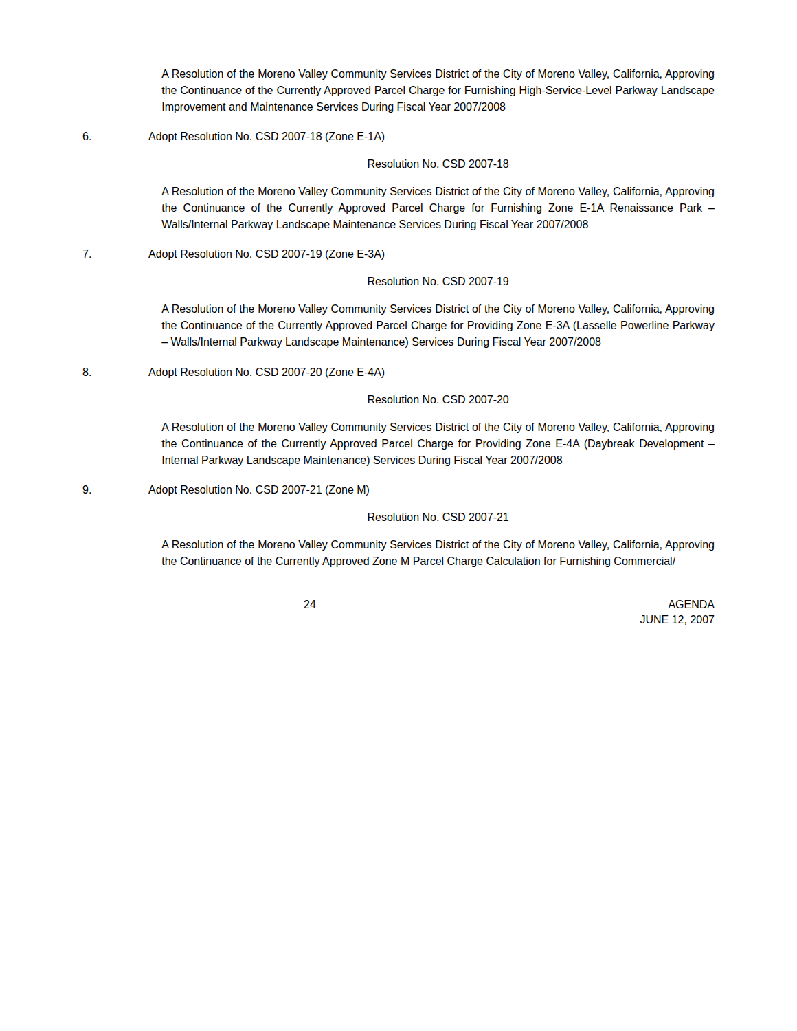A Resolution of the Moreno Valley Community Services District of the City of Moreno Valley, California, Approving the Continuance of the Currently Approved Parcel Charge for Furnishing High-Service-Level Parkway Landscape Improvement and Maintenance Services During Fiscal Year 2007/2008
6. Adopt Resolution No. CSD 2007-18 (Zone E-1A)
Resolution No. CSD 2007-18
A Resolution of the Moreno Valley Community Services District of the City of Moreno Valley, California, Approving the Continuance of the Currently Approved Parcel Charge for Furnishing Zone E-1A Renaissance Park – Walls/Internal Parkway Landscape Maintenance Services During Fiscal Year 2007/2008
7. Adopt Resolution No. CSD 2007-19 (Zone E-3A)
Resolution No. CSD 2007-19
A Resolution of the Moreno Valley Community Services District of the City of Moreno Valley, California, Approving the Continuance of the Currently Approved Parcel Charge for Providing Zone E-3A (Lasselle Powerline Parkway – Walls/Internal Parkway Landscape Maintenance) Services During Fiscal Year 2007/2008
8. Adopt Resolution No. CSD 2007-20 (Zone E-4A)
Resolution No. CSD 2007-20
A Resolution of the Moreno Valley Community Services District of the City of Moreno Valley, California, Approving the Continuance of the Currently Approved Parcel Charge for Providing Zone E-4A (Daybreak Development – Internal Parkway Landscape Maintenance) Services During Fiscal Year 2007/2008
9. Adopt Resolution No. CSD 2007-21 (Zone M)
Resolution No. CSD 2007-21
A Resolution of the Moreno Valley Community Services District of the City of Moreno Valley, California, Approving the Continuance of the Currently Approved Zone M Parcel Charge Calculation for Furnishing Commercial/
24 AGENDA
JUNE 12, 2007